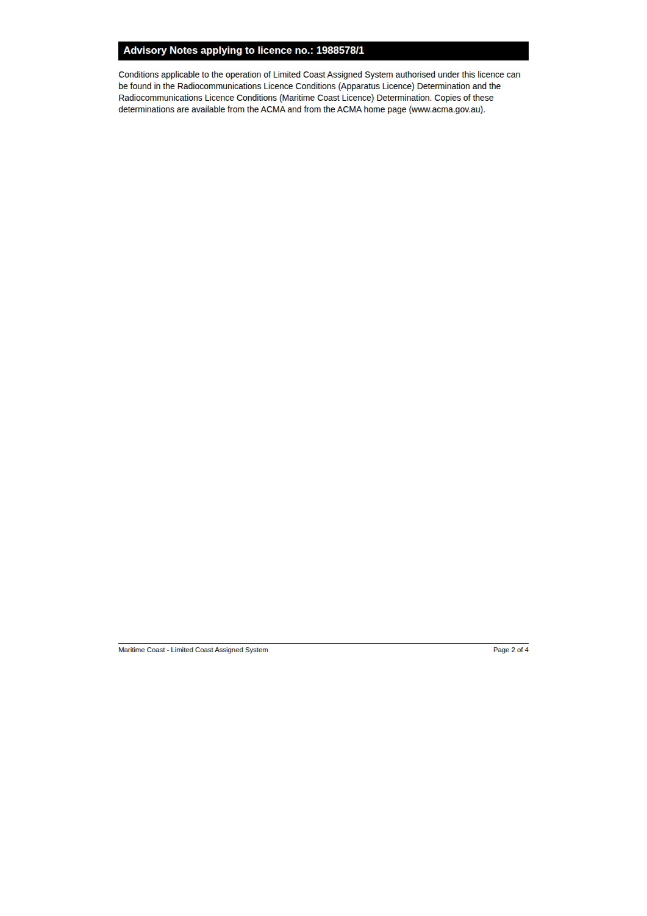Advisory Notes applying to licence no.: 1988578/1
Conditions applicable to the operation of Limited Coast Assigned System authorised under this licence can be found in the Radiocommunications Licence Conditions (Apparatus Licence) Determination and the Radiocommunications Licence Conditions (Maritime Coast Licence) Determination. Copies of these determinations are available from the ACMA and from the ACMA home page (www.acma.gov.au).
Maritime Coast - Limited Coast Assigned System
Page 2 of 4